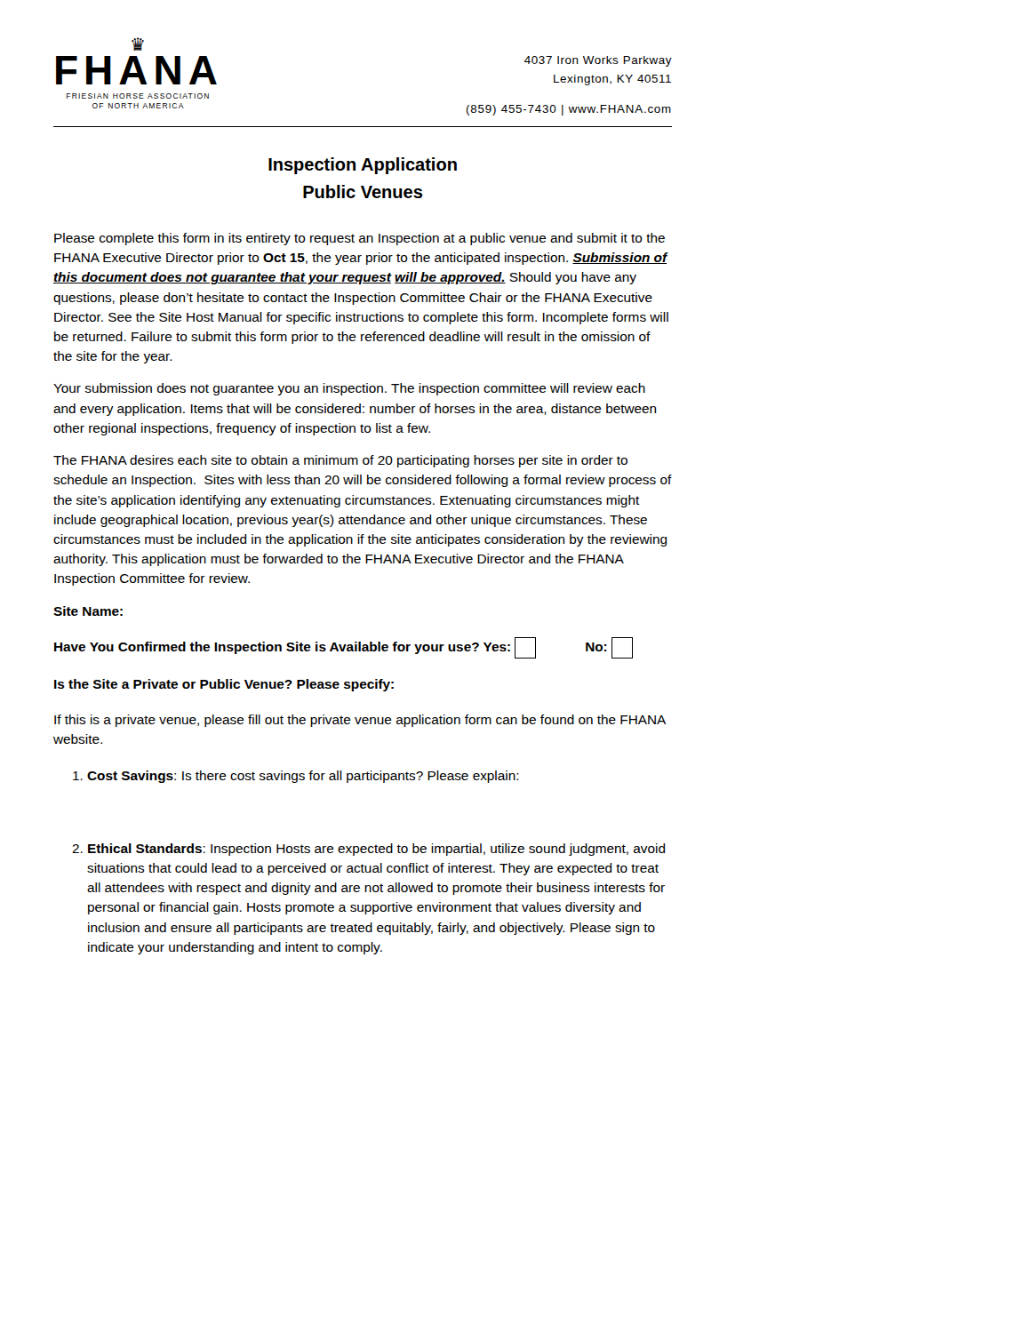♛
FHANA
FRIESIAN HORSE ASSOCIATION
OF NORTH AMERICA
4037 Iron Works Parkway
Lexington, KY 40511
(859) 455-7430 | www.FHANA.com
Inspection ApplicationPublic Venues
Please complete this form in its entirety to request an Inspection at a public venue and submit it to the FHANA Executive Director prior to Oct 15, the year prior to the anticipated inspection. Submission of this document does not guarantee that your request will be approved. Should you have any questions, please don’t hesitate to contact the Inspection Committee Chair or the FHANA Executive Director. See the Site Host Manual for specific instructions to complete this form. Incomplete forms will be returned. Failure to submit this form prior to the referenced deadline will result in the omission of the site for the year.
Your submission does not guarantee you an inspection. The inspection committee will review each and every application. Items that will be considered: number of horses in the area, distance between other regional inspections, frequency of inspection to list a few.
The FHANA desires each site to obtain a minimum of 20 participating horses per site in order to schedule an Inspection. Sites with less than 20 will be considered following a formal review process of the site’s application identifying any extenuating circumstances. Extenuating circumstances might include geographical location, previous year(s) attendance and other unique circumstances. These circumstances must be included in the application if the site anticipates consideration by the reviewing authority. This application must be forwarded to the FHANA Executive Director and the FHANA Inspection Committee for review.
Site Name:
Have You Confirmed the Inspection Site is Available for your use? Yes: No:
Is the Site a Private or Public Venue? Please specify:
If this is a private venue, please fill out the private venue application form can be found on the FHANA website.
Cost Savings: Is there cost savings for all participants? Please explain:
Ethical Standards: Inspection Hosts are expected to be impartial, utilize sound judgment, avoid situations that could lead to a perceived or actual conflict of interest. They are expected to treat all attendees with respect and dignity and are not allowed to promote their business interests for personal or financial gain. Hosts promote a supportive environment that values diversity and inclusion and ensure all participants are treated equitably, fairly, and objectively. Please sign to indicate your understanding and intent to comply.